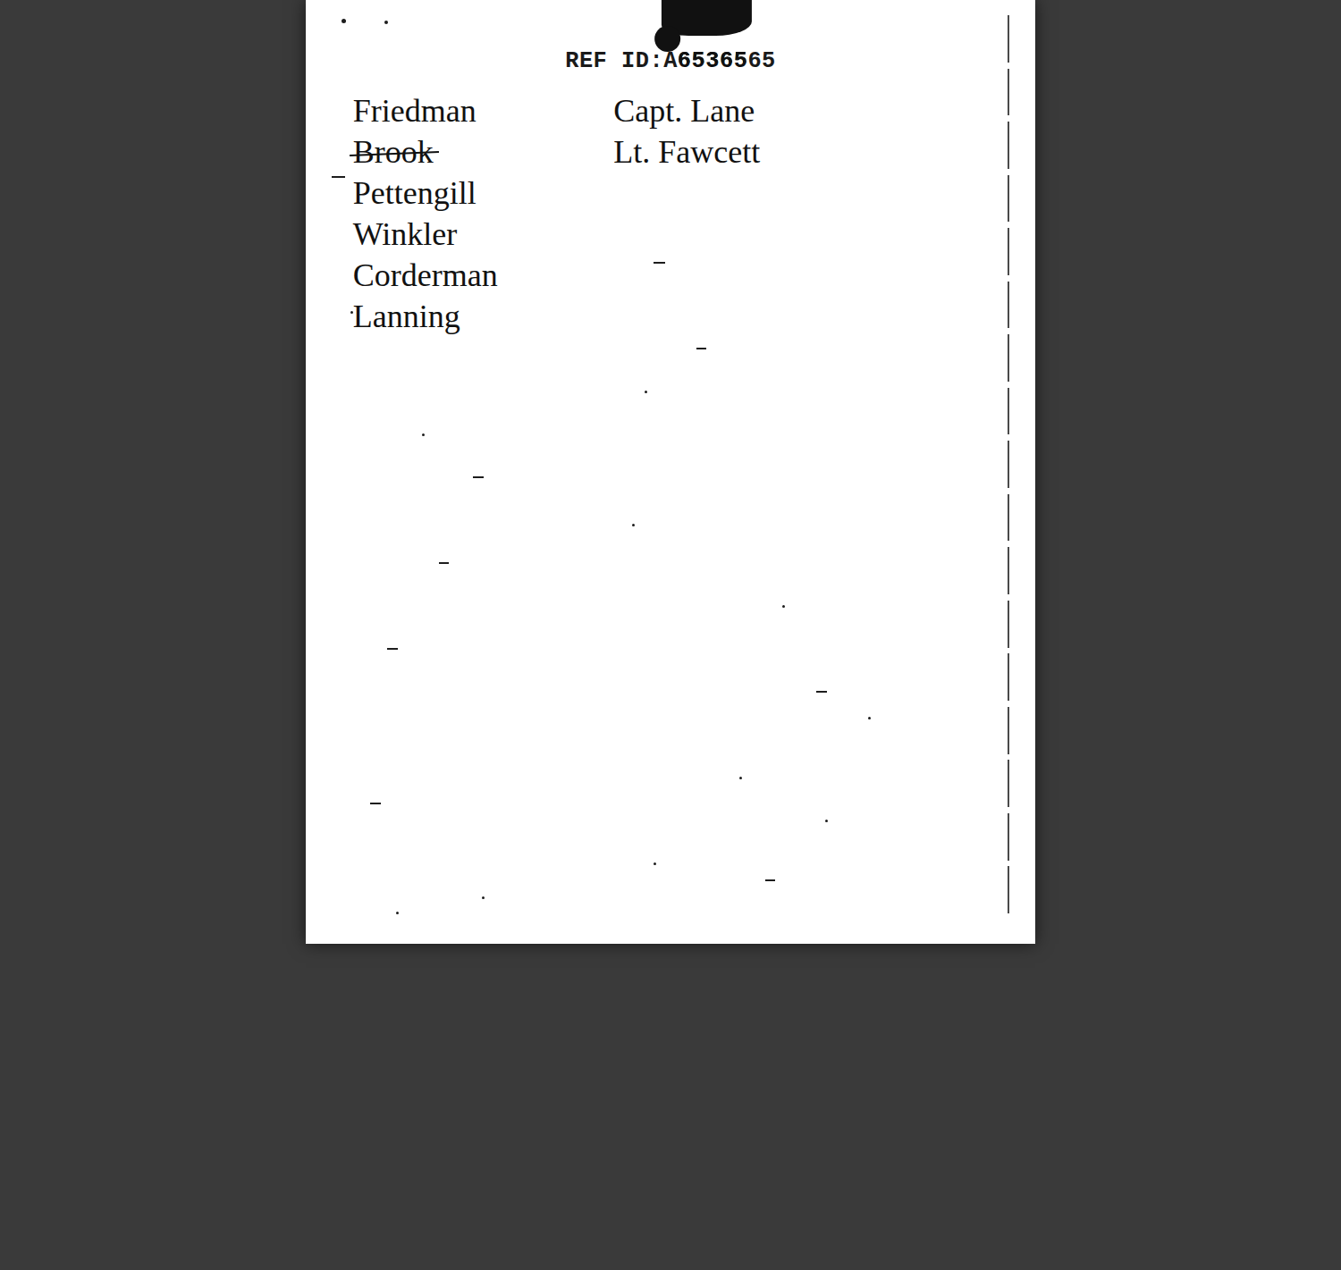REF ID:A6536565
Friedman
Brook
Pettengill
Winkler
Corderman
Lanning
Capt. Lane
Lt. Fawcett
Page contains a typed reference stamp reading "REF ID:A65365" partially obscured by a dark mark, followed by a handwritten routing list. Left column: Friedman; Brook (struck through); Pettengill; Winkler; Corderman; Lanning. Right column: Capt. Lane; Lt. Fawcett.